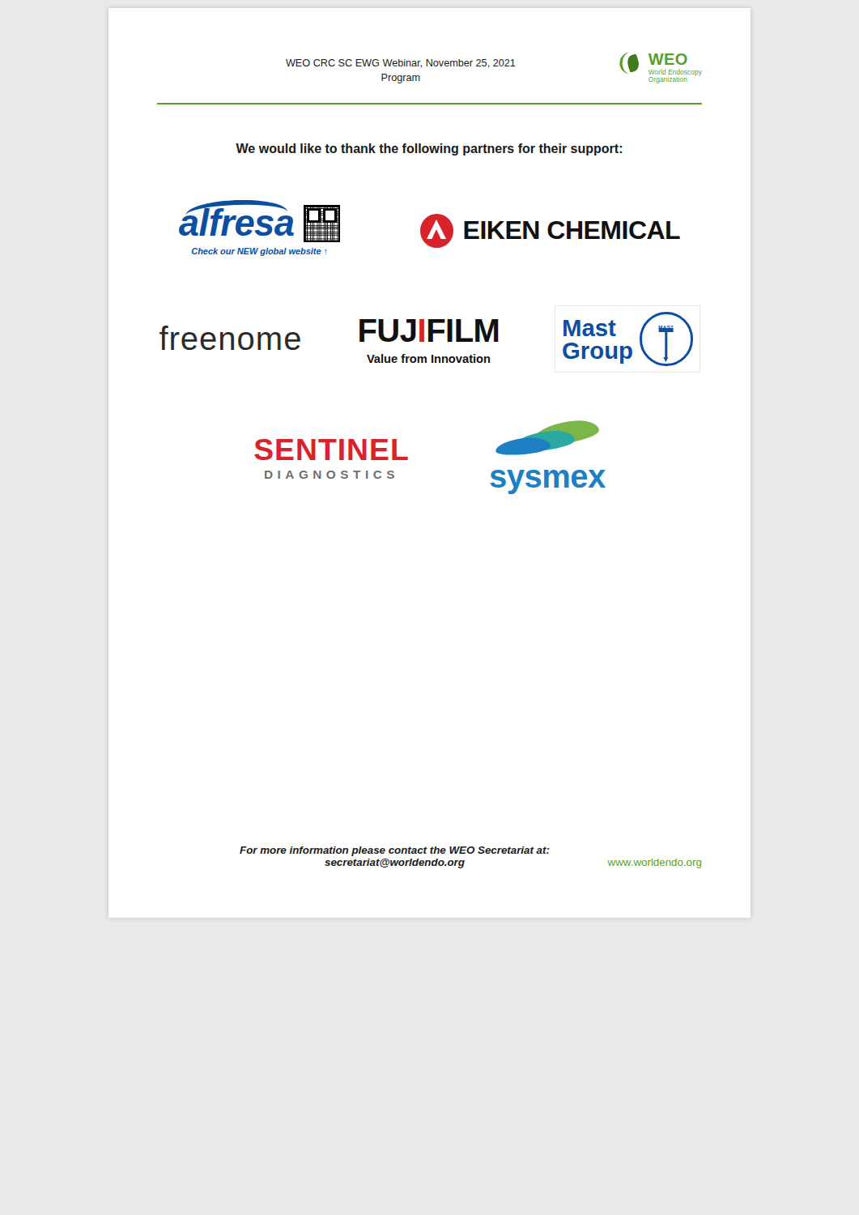WEO CRC SC EWG Webinar, November 25, 2021
Program
WEO
World Endoscopy Organization
We would like to thank the following partners for their support:
alfresa
Check our NEW global website ↑
EIKEN CHEMICAL
freenome
FUJIFILM
Value from Innovation
Mast
Group
MAST
SENTINEL
DIAGNOSTICS
sysmex
For more information please contact the WEO Secretariat at: secretariat@worldendo.org
www.worldendo.org